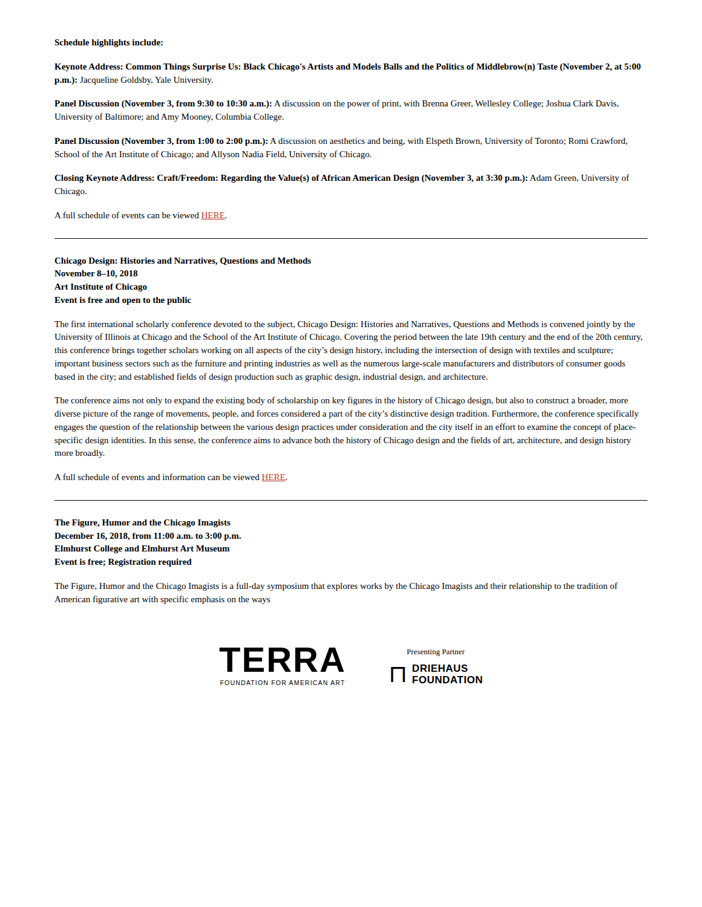Schedule highlights include:
Keynote Address: Common Things Surprise Us: Black Chicago's Artists and Models Balls and the Politics of Middlebrow(n) Taste (November 2, at 5:00 p.m.): Jacqueline Goldsby, Yale University.
Panel Discussion (November 3, from 9:30 to 10:30 a.m.): A discussion on the power of print, with Brenna Greer, Wellesley College; Joshua Clark Davis, University of Baltimore; and Amy Mooney, Columbia College.
Panel Discussion (November 3, from 1:00 to 2:00 p.m.): A discussion on aesthetics and being, with Elspeth Brown, University of Toronto; Romi Crawford, School of the Art Institute of Chicago; and Allyson Nadia Field, University of Chicago.
Closing Keynote Address: Craft/Freedom: Regarding the Value(s) of African American Design (November 3, at 3:30 p.m.): Adam Green, University of Chicago.
A full schedule of events can be viewed HERE.
Chicago Design: Histories and Narratives, Questions and Methods
November 8–10, 2018
Art Institute of Chicago
Event is free and open to the public
The first international scholarly conference devoted to the subject, Chicago Design: Histories and Narratives, Questions and Methods is convened jointly by the University of Illinois at Chicago and the School of the Art Institute of Chicago. Covering the period between the late 19th century and the end of the 20th century, this conference brings together scholars working on all aspects of the city’s design history, including the intersection of design with textiles and sculpture; important business sectors such as the furniture and printing industries as well as the numerous large-scale manufacturers and distributors of consumer goods based in the city; and established fields of design production such as graphic design, industrial design, and architecture.
The conference aims not only to expand the existing body of scholarship on key figures in the history of Chicago design, but also to construct a broader, more diverse picture of the range of movements, people, and forces considered a part of the city’s distinctive design tradition. Furthermore, the conference specifically engages the question of the relationship between the various design practices under consideration and the city itself in an effort to examine the concept of place-specific design identities. In this sense, the conference aims to advance both the history of Chicago design and the fields of art, architecture, and design history more broadly.
A full schedule of events and information can be viewed HERE.
The Figure, Humor and the Chicago Imagists
December 16, 2018, from 11:00 a.m. to 3:00 p.m.
Elmhurst College and Elmhurst Art Museum
Event is free; Registration required
The Figure, Humor and the Chicago Imagists is a full-day symposium that explores works by the Chicago Imagists and their relationship to the tradition of American figurative art with specific emphasis on the ways
TERRA FOUNDATION FOR AMERICAN ART
Presenting Partner
⊓ DRIEHAUS
FOUNDATION